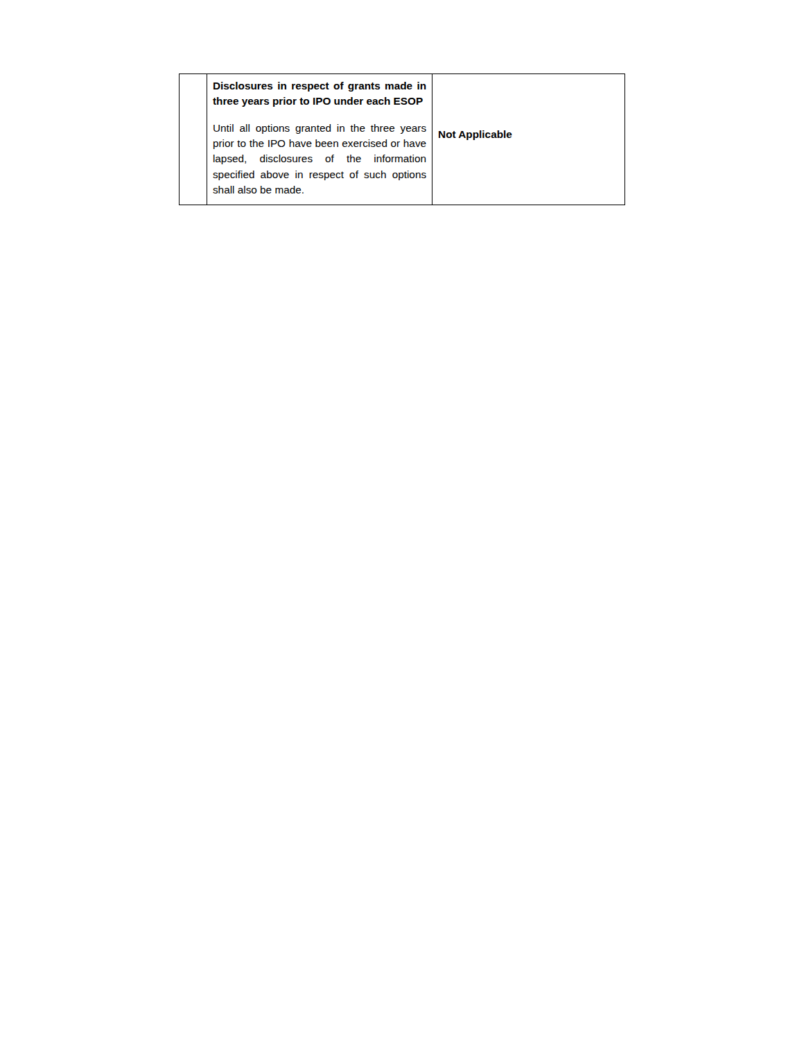| | Disclosures in respect of grants made in three years prior to IPO under each ESOP Until all options granted in the three years prior to the IPO have been exercised or have lapsed, disclosures of the information specified above in respect of such options shall also be made. | Not Applicable |